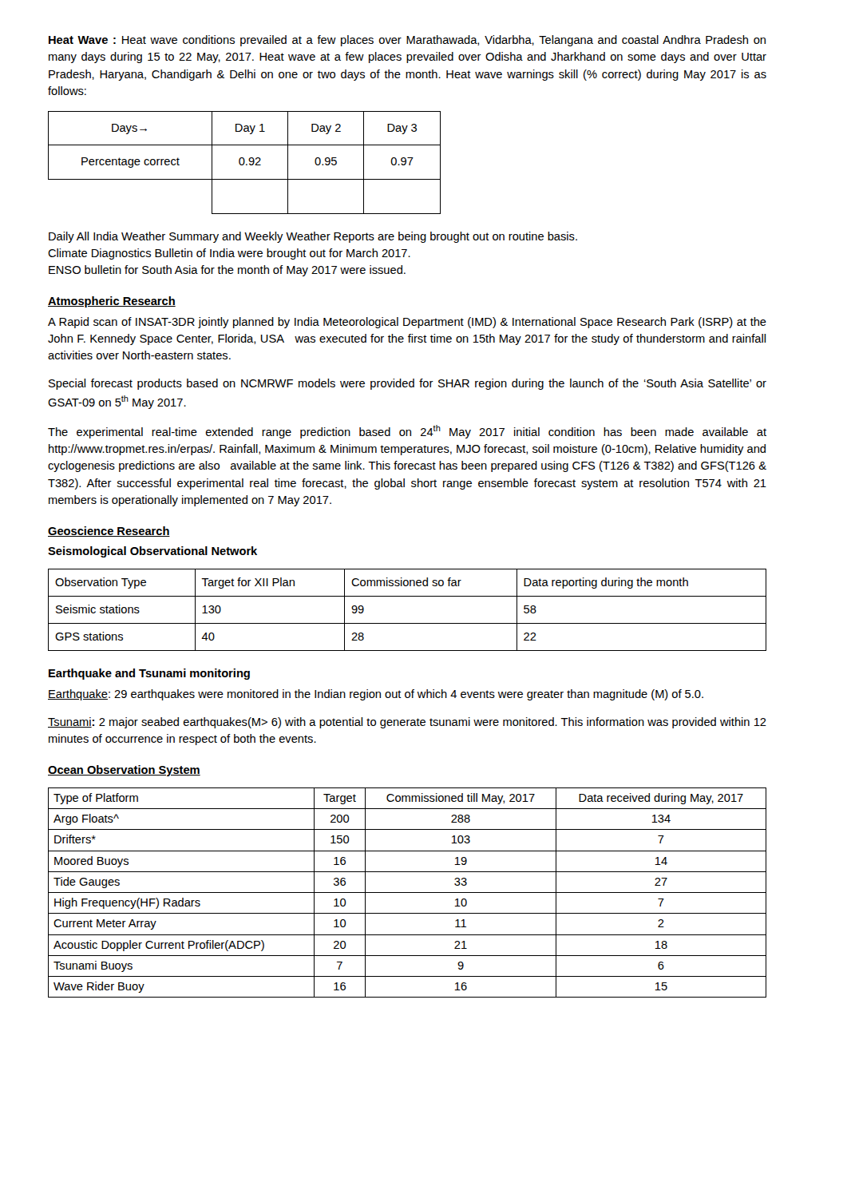Heat Wave : Heat wave conditions prevailed at a few places over Marathawada, Vidarbha, Telangana and coastal Andhra Pradesh on many days during 15 to 22 May, 2017. Heat wave at a few places prevailed over Odisha and Jharkhand on some days and over Uttar Pradesh, Haryana, Chandigarh & Delhi on one or two days of the month. Heat wave warnings skill (% correct) during May 2017 is as follows:
| Days→ | Day 1 | Day 2 | Day 3 |
| Percentage correct | 0.92 | 0.95 | 0.97 |
Daily All India Weather Summary and Weekly Weather Reports are being brought out on routine basis.
Climate Diagnostics Bulletin of India were brought out for March 2017.
ENSO bulletin for South Asia for the month of May 2017 were issued.
Atmospheric Research
A Rapid scan of INSAT-3DR jointly planned by India Meteorological Department (IMD) & International Space Research Park (ISRP) at the John F. Kennedy Space Center, Florida, USA was executed for the first time on 15th May 2017 for the study of thunderstorm and rainfall activities over North-eastern states.
Special forecast products based on NCMRWF models were provided for SHAR region during the launch of the ‘South Asia Satellite’ or GSAT-09 on 5th May 2017.
The experimental real-time extended range prediction based on 24th May 2017 initial condition has been made available at http://www.tropmet.res.in/erpas/. Rainfall, Maximum & Minimum temperatures, MJO forecast, soil moisture (0-10cm), Relative humidity and cyclogenesis predictions are also available at the same link. This forecast has been prepared using CFS (T126 & T382) and GFS(T126 & T382). After successful experimental real time forecast, the global short range ensemble forecast system at resolution T574 with 21 members is operationally implemented on 7 May 2017.
Geoscience Research
Seismological Observational Network
| Observation Type | Target for XII Plan | Commissioned so far | Data reporting during the month |
| Seismic stations | 130 | 99 | 58 |
| GPS stations | 40 | 28 | 22 |
Earthquake and Tsunami monitoring
Earthquake: 29 earthquakes were monitored in the Indian region out of which 4 events were greater than magnitude (M) of 5.0.
Tsunami: 2 major seabed earthquakes(M> 6) with a potential to generate tsunami were monitored. This information was provided within 12 minutes of occurrence in respect of both the events.
Ocean Observation System
| Type of Platform | Target | Commissioned till May, 2017 | Data received during May, 2017 |
| --- | --- | --- | --- |
| Argo Floats^ | 200 | 288 | 134 |
| Drifters* | 150 | 103 | 7 |
| Moored Buoys | 16 | 19 | 14 |
| Tide Gauges | 36 | 33 | 27 |
| High Frequency(HF) Radars | 10 | 10 | 7 |
| Current Meter Array | 10 | 11 | 2 |
| Acoustic Doppler Current Profiler(ADCP) | 20 | 21 | 18 |
| Tsunami Buoys | 7 | 9 | 6 |
| Wave Rider Buoy | 16 | 16 | 15 |